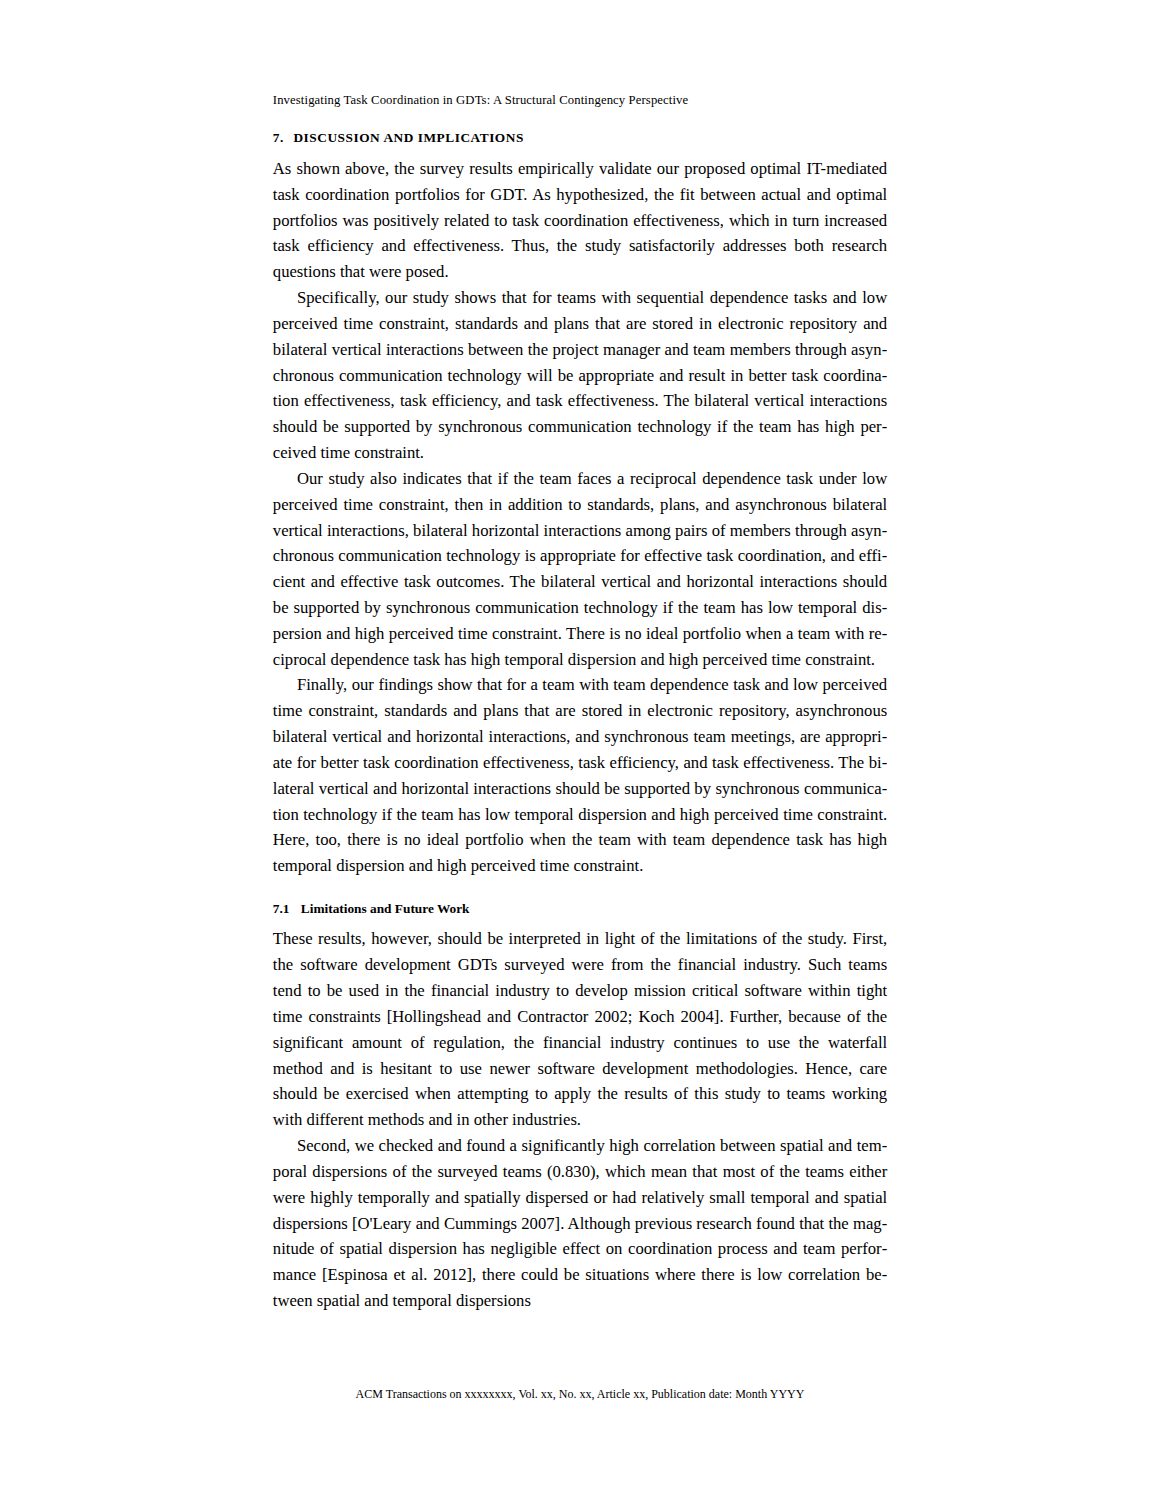Investigating Task Coordination in GDTs: A Structural Contingency Perspective
7. Discussion and Implications
As shown above, the survey results empirically validate our proposed optimal IT-mediated task coordination portfolios for GDT. As hypothesized, the fit between actual and optimal portfolios was positively related to task coordination effectiveness, which in turn increased task efficiency and effectiveness. Thus, the study satisfactorily addresses both research questions that were posed.
Specifically, our study shows that for teams with sequential dependence tasks and low perceived time constraint, standards and plans that are stored in electronic repository and bilateral vertical interactions between the project manager and team members through asynchronous communication technology will be appropriate and result in better task coordination effectiveness, task efficiency, and task effectiveness. The bilateral vertical interactions should be supported by synchronous communication technology if the team has high perceived time constraint.
Our study also indicates that if the team faces a reciprocal dependence task under low perceived time constraint, then in addition to standards, plans, and asynchronous bilateral vertical interactions, bilateral horizontal interactions among pairs of members through asynchronous communication technology is appropriate for effective task coordination, and efficient and effective task outcomes. The bilateral vertical and horizontal interactions should be supported by synchronous communication technology if the team has low temporal dispersion and high perceived time constraint. There is no ideal portfolio when a team with reciprocal dependence task has high temporal dispersion and high perceived time constraint.
Finally, our findings show that for a team with team dependence task and low perceived time constraint, standards and plans that are stored in electronic repository, asynchronous bilateral vertical and horizontal interactions, and synchronous team meetings, are appropriate for better task coordination effectiveness, task efficiency, and task effectiveness. The bilateral vertical and horizontal interactions should be supported by synchronous communication technology if the team has low temporal dispersion and high perceived time constraint. Here, too, there is no ideal portfolio when the team with team dependence task has high temporal dispersion and high perceived time constraint.
7.1 Limitations and Future Work
These results, however, should be interpreted in light of the limitations of the study. First, the software development GDTs surveyed were from the financial industry. Such teams tend to be used in the financial industry to develop mission critical software within tight time constraints [Hollingshead and Contractor 2002; Koch 2004]. Further, because of the significant amount of regulation, the financial industry continues to use the waterfall method and is hesitant to use newer software development methodologies. Hence, care should be exercised when attempting to apply the results of this study to teams working with different methods and in other industries.
Second, we checked and found a significantly high correlation between spatial and temporal dispersions of the surveyed teams (0.830), which mean that most of the teams either were highly temporally and spatially dispersed or had relatively small temporal and spatial dispersions [O'Leary and Cummings 2007]. Although previous research found that the magnitude of spatial dispersion has negligible effect on coordination process and team performance [Espinosa et al. 2012], there could be situations where there is low correlation between spatial and temporal dispersions
ACM Transactions on xxxxxxxx, Vol. xx, No. xx, Article xx, Publication date: Month YYYY